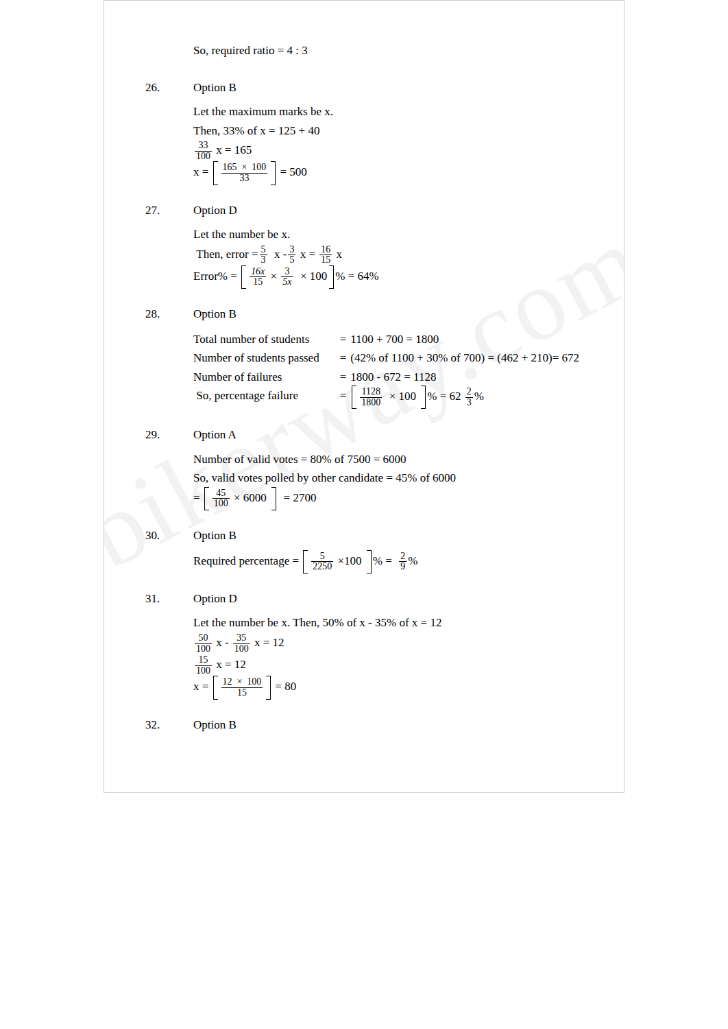bikerway.com
So, required ratio = 4 : 3
26.
Option B
Let the maximum marks be x.
Then, 33% of x = 125 + 40
33100 x = 165
x = 165 × 10033 = 500
27.
Option D
Let the number be x.
Then, error =53 x -35 x = 1615 x
Error% = 16x 15 × 35x × 100% = 64%
28.
Option B
| Total number of students | = | 1100 + 700 = 1800 |
| Number of students passed | = | (42% of 1100 + 30% of 700) = (462 + 210)= 672 |
| Number of failures | = | 1800 - 672 = 1128 |
| So, percentage failure | = | 1128 1800 × 100 % = 62 2 3 % |
29.
Option A
Number of valid votes = 80% of 7500 = 6000
So, valid votes polled by other candidate = 45% of 6000
= 45100 × 6000 = 2700
30.
Option B
Required percentage = 52250 ×100 % = 29%
31.
Option D
Let the number be x. Then, 50% of x - 35% of x = 12
50100 x - 35100 x = 12
15100 x = 12
x = 12 × 10015 = 80
32.
Option B